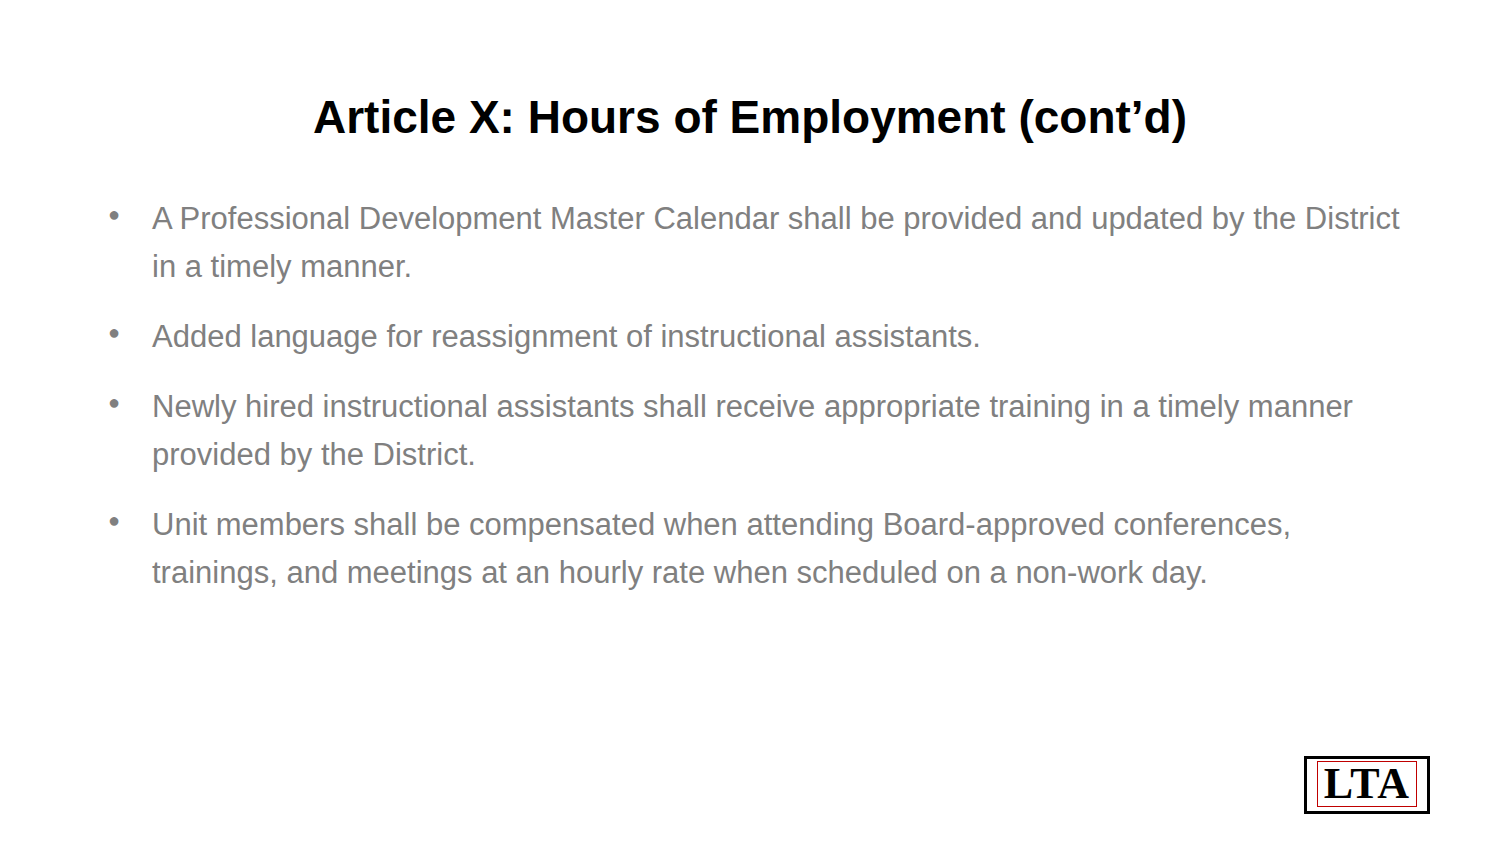Article X: Hours of Employment (cont’d)
A Professional Development Master Calendar shall be provided and updated by the District in a timely manner.
Added language for reassignment of instructional assistants.
Newly hired instructional assistants shall receive appropriate training in a timely manner provided by the District.
Unit members shall be compensated when attending Board-approved conferences, trainings, and meetings at an hourly rate when scheduled on a non-work day.
LTA